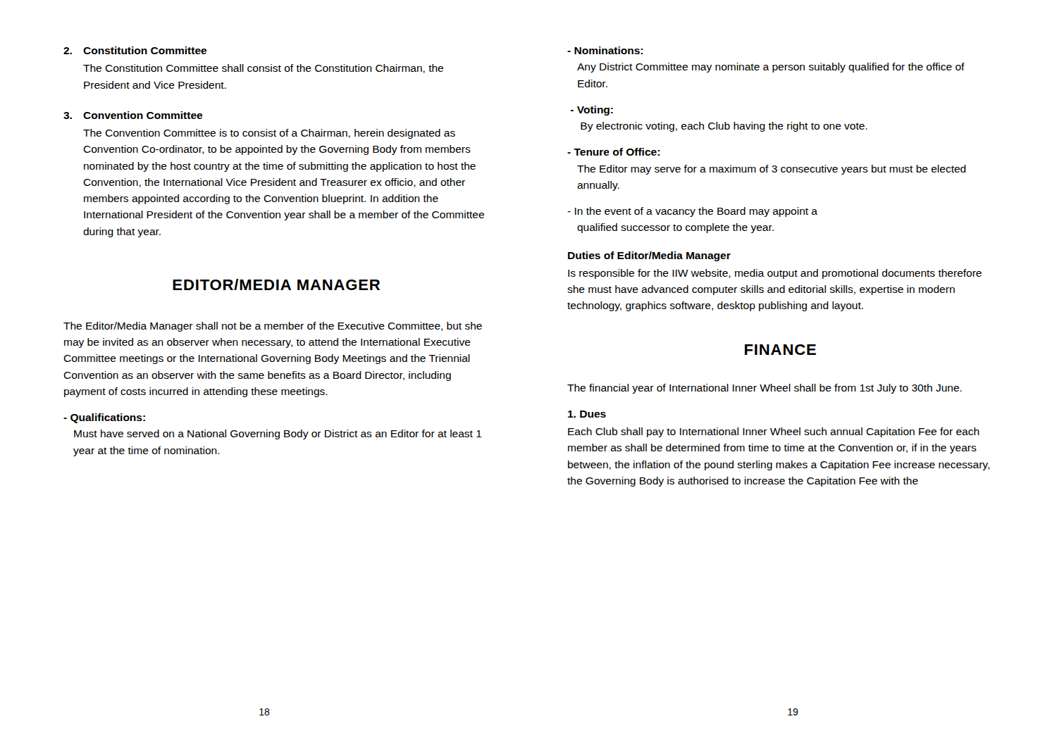2.
Constitution Committee
The Constitution Committee shall consist of the Constitution Chairman, the President and Vice President.
3.
Convention Committee
The Convention Committee is to consist of a Chairman, herein designated as Convention Co-ordinator, to be appointed by the Governing Body from members nominated by the host country at the time of submitting the application to host the Convention, the International Vice President and Treasurer ex officio, and other members appointed according to the Convention blueprint. In addition the International President of the Convention year shall be a member of the Committee during that year.
EDITOR/MEDIA MANAGER
The Editor/Media Manager shall not be a member of the Executive Committee, but she may be invited as an observer when necessary, to attend the International Executive Committee meetings or the International Governing Body Meetings and the Triennial Convention as an observer with the same benefits as a Board Director, including payment of costs incurred in attending these meetings.
- Qualifications: Must have served on a National Governing Body or District as an Editor for at least 1 year at the time of nomination.
18
- Nominations: Any District Committee may nominate a person suitably qualified for the office of Editor.
- Voting: By electronic voting, each Club having the right to one vote.
- Tenure of Office: The Editor may serve for a maximum of 3 consecutive years but must be elected annually.
- In the event of a vacancy the Board may appoint a qualified successor to complete the year.
Duties of Editor/Media Manager
Is responsible for the IIW website, media output and promotional documents therefore she must have advanced computer skills and editorial skills, expertise in modern technology, graphics software, desktop publishing and layout.
FINANCE
The financial year of International Inner Wheel shall be from 1st July to 30th June.
1. Dues
Each Club shall pay to International Inner Wheel such annual Capitation Fee for each member as shall be determined from time to time at the Convention or, if in the years between, the inflation of the pound sterling makes a Capitation Fee increase necessary, the Governing Body is authorised to increase the Capitation Fee with the
19